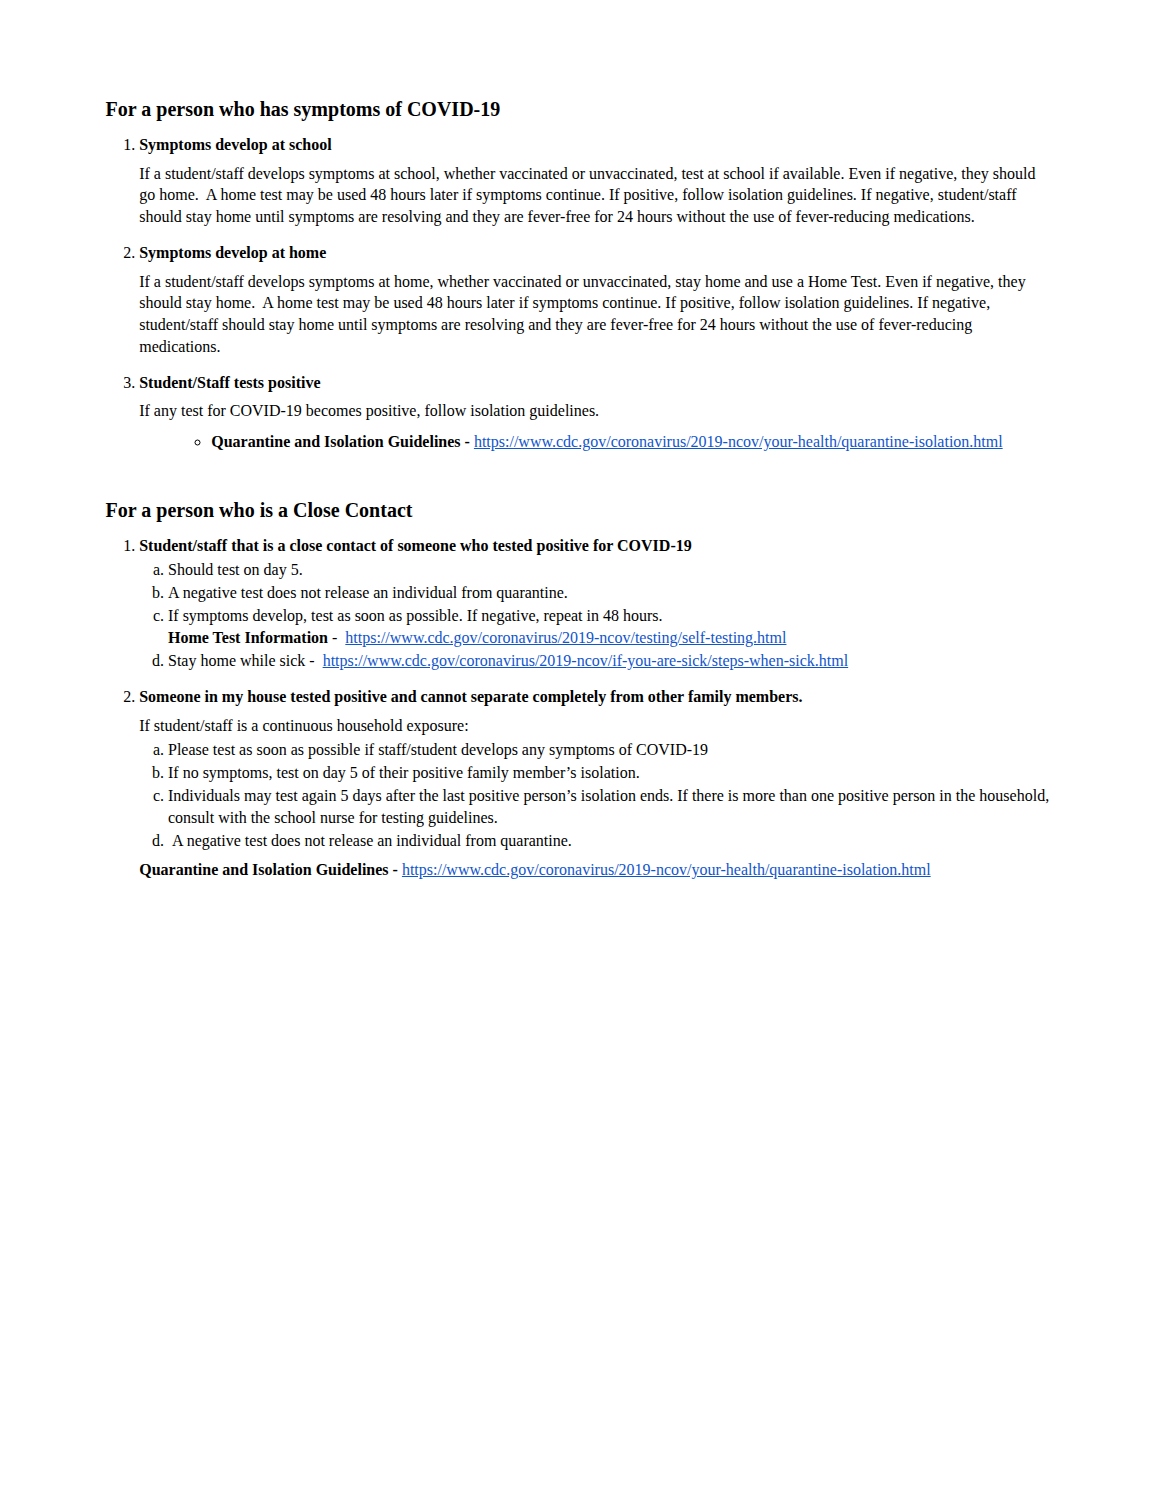For a person who has symptoms of COVID-19
Symptoms develop at school
If a student/staff develops symptoms at school, whether vaccinated or unvaccinated, test at school if available. Even if negative, they should go home. A home test may be used 48 hours later if symptoms continue. If positive, follow isolation guidelines. If negative, student/staff should stay home until symptoms are resolving and they are fever-free for 24 hours without the use of fever-reducing medications.
Symptoms develop at home
If a student/staff develops symptoms at home, whether vaccinated or unvaccinated, stay home and use a Home Test. Even if negative, they should stay home. A home test may be used 48 hours later if symptoms continue. If positive, follow isolation guidelines. If negative, student/staff should stay home until symptoms are resolving and they are fever-free for 24 hours without the use of fever-reducing medications.
Student/Staff tests positive
If any test for COVID-19 becomes positive, follow isolation guidelines.
Quarantine and Isolation Guidelines - https://www.cdc.gov/coronavirus/2019-ncov/your-health/quarantine-isolation.html
For a person who is a Close Contact
Student/staff that is a close contact of someone who tested positive for COVID-19
Should test on day 5.
A negative test does not release an individual from quarantine.
If symptoms develop, test as soon as possible. If negative, repeat in 48 hours.
Home Test Information - https://www.cdc.gov/coronavirus/2019-ncov/testing/self-testing.html
Stay home while sick - https://www.cdc.gov/coronavirus/2019-ncov/if-you-are-sick/steps-when-sick.html
Someone in my house tested positive and cannot separate completely from other family members.
If student/staff is a continuous household exposure:
Please test as soon as possible if staff/student develops any symptoms of COVID-19
If no symptoms, test on day 5 of their positive family member’s isolation.
Individuals may test again 5 days after the last positive person’s isolation ends. If there is more than one positive person in the household, consult with the school nurse for testing guidelines.
A negative test does not release an individual from quarantine.
Quarantine and Isolation Guidelines - https://www.cdc.gov/coronavirus/2019-ncov/your-health/quarantine-isolation.html